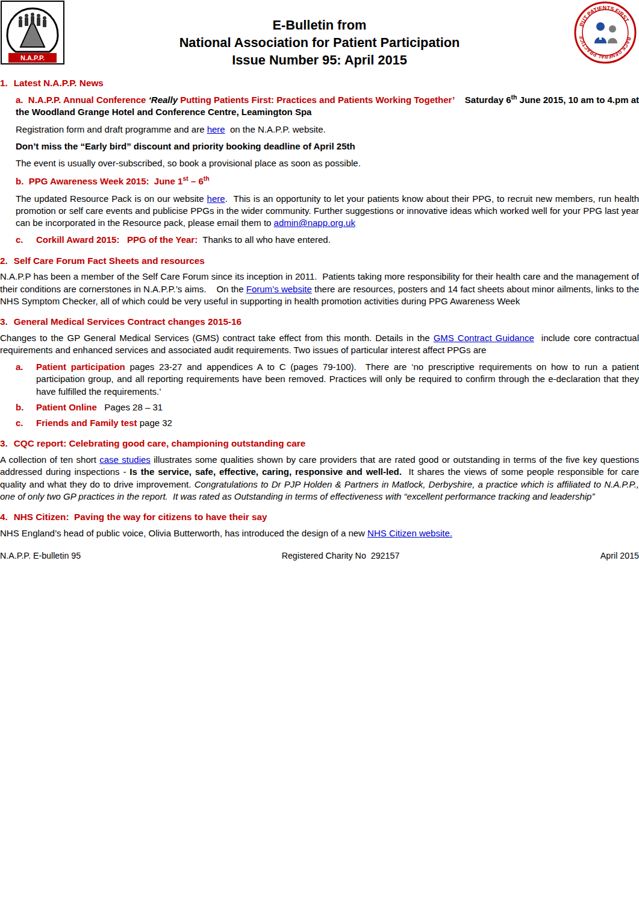N.A.P.P.
E-Bulletin from
National Association for Patient Participation
Issue Number 95: April 2015
PUT PATIENTS FIRST BACK GENERAL PRACTICE
1. Latest N.A.P.P. News
a. N.A.P.P. Annual Conference ‘Really Putting Patients First: Practices and Patients Working Together’ Saturday 6th June 2015, 10 am to 4.pm at the Woodland Grange Hotel and Conference Centre, Leamington Spa
Registration form and draft programme and are here on the N.A.P.P. website.
Don’t miss the “Early bird” discount and priority booking deadline of April 25th
The event is usually over-subscribed, so book a provisional place as soon as possible.
b. PPG Awareness Week 2015: June 1st – 6th
The updated Resource Pack is on our website here. This is an opportunity to let your patients know about their PPG, to recruit new members, run health promotion or self care events and publicise PPGs in the wider community. Further suggestions or innovative ideas which worked well for your PPG last year can be incorporated in the Resource pack, please email them to admin@napp.org.uk
c.
Corkill Award 2015: PPG of the Year: Thanks to all who have entered.
2. Self Care Forum Fact Sheets and resources
N.A.P.P has been a member of the Self Care Forum since its inception in 2011. Patients taking more responsibility for their health care and the management of their conditions are cornerstones in N.A.P.P.’s aims. On the Forum’s website there are resources, posters and 14 fact sheets about minor ailments, links to the NHS Symptom Checker, all of which could be very useful in supporting in health promotion activities during PPG Awareness Week
3. General Medical Services Contract changes 2015-16
Changes to the GP General Medical Services (GMS) contract take effect from this month. Details in the GMS Contract Guidance include core contractual requirements and enhanced services and associated audit requirements. Two issues of particular interest affect PPGs are
a.
Patient participation pages 23-27 and appendices A to C (pages 79-100). There are ‘no prescriptive requirements on how to run a patient participation group, and all reporting requirements have been removed. Practices will only be required to confirm through the e-declaration that they have fulfilled the requirements.’
b.
Patient Online Pages 28 – 31
c.
Friends and Family test page 32
3. CQC report: Celebrating good care, championing outstanding care
A collection of ten short case studies illustrates some qualities shown by care providers that are rated good or outstanding in terms of the five key questions addressed during inspections - Is the service, safe, effective, caring, responsive and well-led. It shares the views of some people responsible for care quality and what they do to drive improvement. Congratulations to Dr PJP Holden & Partners in Matlock, Derbyshire, a practice which is affiliated to N.A.P.P., one of only two GP practices in the report. It was rated as Outstanding in terms of effectiveness with “excellent performance tracking and leadership”
4. NHS Citizen: Paving the way for citizens to have their say
NHS England’s head of public voice, Olivia Butterworth, has introduced the design of a new NHS Citizen website.
N.A.P.P. E-bulletin 95 Registered Charity No 292157 April 2015